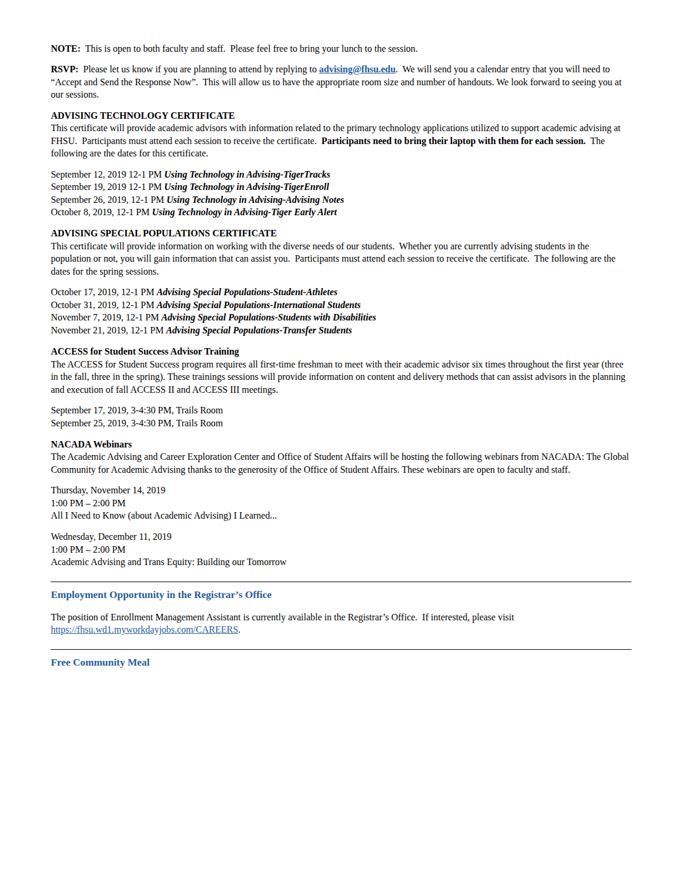NOTE: This is open to both faculty and staff. Please feel free to bring your lunch to the session.
RSVP: Please let us know if you are planning to attend by replying to advising@fhsu.edu. We will send you a calendar entry that you will need to “Accept and Send the Response Now”. This will allow us to have the appropriate room size and number of handouts. We look forward to seeing you at our sessions.
Advising Technology Certificate
This certificate will provide academic advisors with information related to the primary technology applications utilized to support academic advising at FHSU. Participants must attend each session to receive the certificate. Participants need to bring their laptop with them for each session. The following are the dates for this certificate.
September 12, 2019 12-1 PM Using Technology in Advising-TigerTracks
September 19, 2019 12-1 PM Using Technology in Advising-TigerEnroll
September 26, 2019, 12-1 PM Using Technology in Advising-Advising Notes
October 8, 2019, 12-1 PM Using Technology in Advising-Tiger Early Alert
Advising Special Populations Certificate
This certificate will provide information on working with the diverse needs of our students. Whether you are currently advising students in the population or not, you will gain information that can assist you. Participants must attend each session to receive the certificate. The following are the dates for the spring sessions.
October 17, 2019, 12-1 PM Advising Special Populations-Student-Athletes
October 31, 2019, 12-1 PM Advising Special Populations-International Students
November 7, 2019, 12-1 PM Advising Special Populations-Students with Disabilities
November 21, 2019, 12-1 PM Advising Special Populations-Transfer Students
ACCESS for Student Success Advisor Training
The ACCESS for Student Success program requires all first-time freshman to meet with their academic advisor six times throughout the first year (three in the fall, three in the spring). These trainings sessions will provide information on content and delivery methods that can assist advisors in the planning and execution of fall ACCESS II and ACCESS III meetings.
September 17, 2019, 3-4:30 PM, Trails Room
September 25, 2019, 3-4:30 PM, Trails Room
NACADA Webinars
The Academic Advising and Career Exploration Center and Office of Student Affairs will be hosting the following webinars from NACADA: The Global Community for Academic Advising thanks to the generosity of the Office of Student Affairs. These webinars are open to faculty and staff.
Thursday, November 14, 2019
1:00 PM – 2:00 PM
All I Need to Know (about Academic Advising) I Learned...
Wednesday, December 11, 2019
1:00 PM – 2:00 PM
Academic Advising and Trans Equity: Building our Tomorrow
Employment Opportunity in the Registrar’s Office
The position of Enrollment Management Assistant is currently available in the Registrar’s Office. If interested, please visit https://fhsu.wd1.myworkdayjobs.com/CAREERS.
Free Community Meal